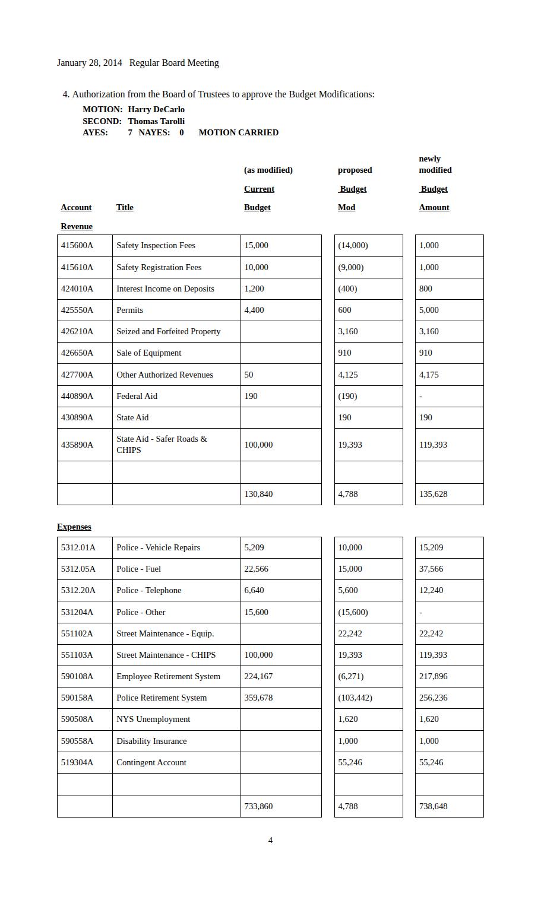January 28, 2014 Regular Board Meeting
Authorization from the Board of Trustees to approve the Budget Modifications:
| MOTION: | Harry DeCarlo |
| SECOND: | Thomas Tarolli |
| AYES: | 7 | NAYES: | 0 | MOTION CARRIED |
| | | (as modified) | | proposed | | newly modified |
| --- | --- | --- | --- | --- | --- | --- |
| | | Current | | Budget | | Budget |
| Account | Title | Budget | | Mod | | Amount |
| Revenue | | | | | | |
| 415600A | Safety Inspection Fees | 15,000 | | (14,000) | | 1,000 |
| 415610A | Safety Registration Fees | 10,000 | | (9,000) | | 1,000 |
| 424010A | Interest Income on Deposits | 1,200 | | (400) | | 800 |
| 425550A | Permits | 4,400 | | 600 | | 5,000 |
| 426210A | Seized and Forfeited Property | | | 3,160 | | 3,160 |
| 426650A | Sale of Equipment | | | 910 | | 910 |
| 427700A | Other Authorized Revenues | 50 | | 4,125 | | 4,175 |
| 440890A | Federal Aid | 190 | | (190) | | - |
| 430890A | State Aid | | | 190 | | 190 |
| 435890A | State Aid - Safer Roads & CHIPS | 100,000 | | 19,393 | | 119,393 |
| | | 130,840 | | 4,788 | | 135,628 |
Expenses
| 5312.01A | Police - Vehicle Repairs | 5,209 | | 10,000 | | 15,209 |
| 5312.05A | Police - Fuel | 22,566 | | 15,000 | | 37,566 |
| 5312.20A | Police - Telephone | 6,640 | | 5,600 | | 12,240 |
| 531204A | Police - Other | 15,600 | | (15,600) | | - |
| 551102A | Street Maintenance - Equip. | | | 22,242 | | 22,242 |
| 551103A | Street Maintenance - CHIPS | 100,000 | | 19,393 | | 119,393 |
| 590108A | Employee Retirement System | 224,167 | | (6,271) | | 217,896 |
| 590158A | Police Retirement System | 359,678 | | (103,442) | | 256,236 |
| 590508A | NYS Unemployment | | | 1,620 | | 1,620 |
| 590558A | Disability Insurance | | | 1,000 | | 1,000 |
| 519304A | Contingent Account | | | 55,246 | | 55,246 |
| | | 733,860 | | 4,788 | | 738,648 |
4